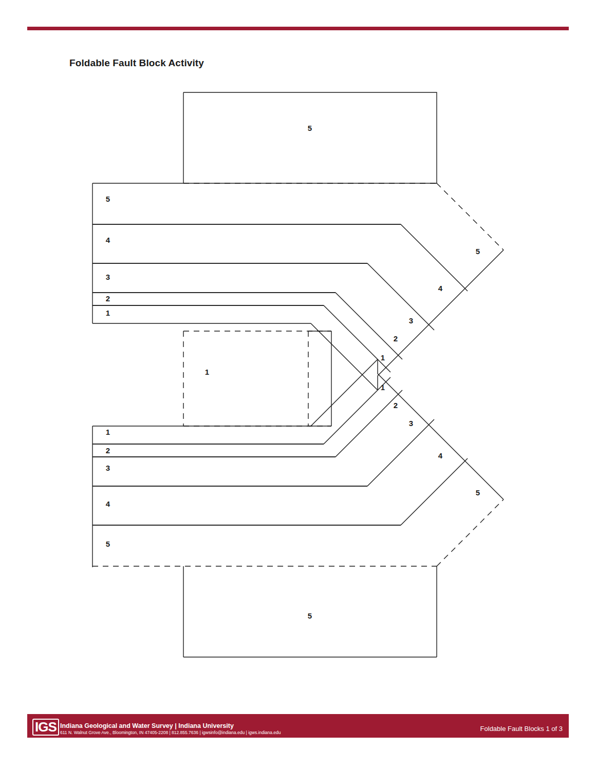Foldable Fault Block Activity
5 5 4 3 2 1 5 4 3 2 1 1 1 2 3 4 5 1 2 3 4 5 5
IGS
Indiana Geological and Water Survey | Indiana University
611 N. Walnut Grove Ave., Bloomington, IN 47405-2208 | 812.855.7636 | igwsinfo@indiana.edu | igws.indiana.edu
Foldable Fault Blocks 1 of 3